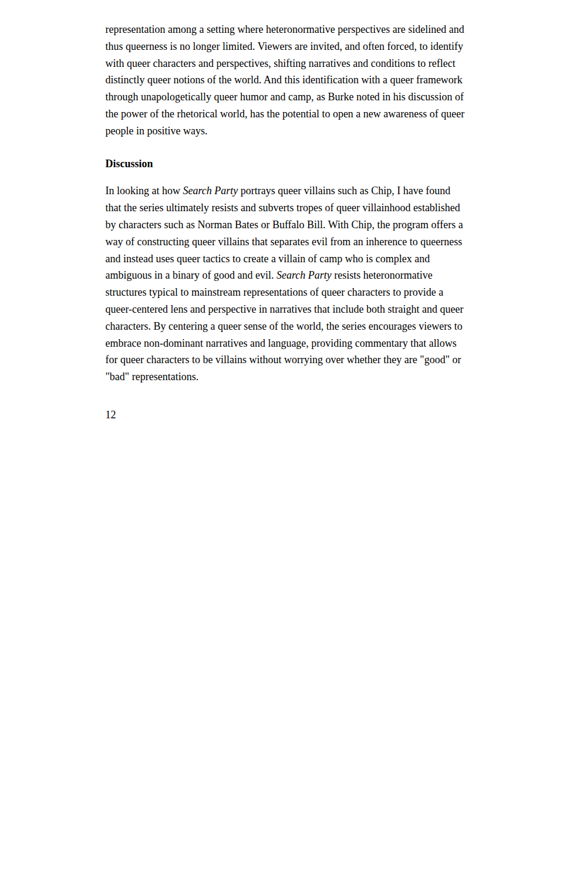representation among a setting where heteronormative perspectives are sidelined and thus queerness is no longer limited. Viewers are invited, and often forced, to identify with queer characters and perspectives, shifting narratives and conditions to reflect distinctly queer notions of the world. And this identification with a queer framework through unapologetically queer humor and camp, as Burke noted in his discussion of the power of the rhetorical world, has the potential to open a new awareness of queer people in positive ways.
Discussion
In looking at how Search Party portrays queer villains such as Chip, I have found that the series ultimately resists and subverts tropes of queer villainhood established by characters such as Norman Bates or Buffalo Bill. With Chip, the program offers a way of constructing queer villains that separates evil from an inherence to queerness and instead uses queer tactics to create a villain of camp who is complex and ambiguous in a binary of good and evil. Search Party resists heteronormative structures typical to mainstream representations of queer characters to provide a queer-centered lens and perspective in narratives that include both straight and queer characters. By centering a queer sense of the world, the series encourages viewers to embrace non-dominant narratives and language, providing commentary that allows for queer characters to be villains without worrying over whether they are "good" or "bad" representations.
12